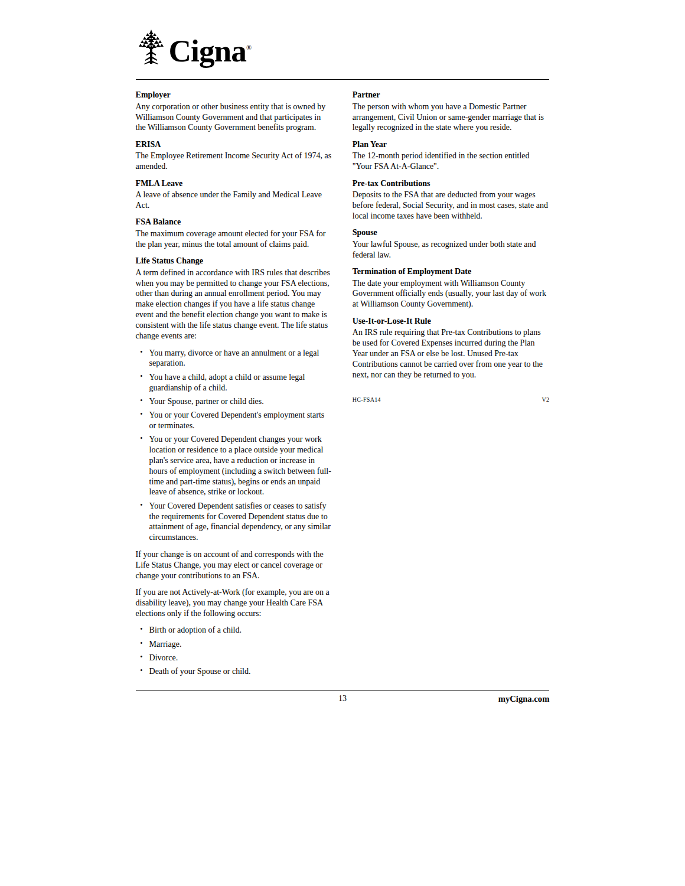Cigna®
Employer
Any corporation or other business entity that is owned by Williamson County Government and that participates in the Williamson County Government benefits program.
ERISA
The Employee Retirement Income Security Act of 1974, as amended.
FMLA Leave
A leave of absence under the Family and Medical Leave Act.
FSA Balance
The maximum coverage amount elected for your FSA for the plan year, minus the total amount of claims paid.
Life Status Change
A term defined in accordance with IRS rules that describes when you may be permitted to change your FSA elections, other than during an annual enrollment period. You may make election changes if you have a life status change event and the benefit election change you want to make is consistent with the life status change event. The life status change events are:
You marry, divorce or have an annulment or a legal separation.
You have a child, adopt a child or assume legal guardianship of a child.
Your Spouse, partner or child dies.
You or your Covered Dependent's employment starts or terminates.
You or your Covered Dependent changes your work location or residence to a place outside your medical plan's service area, have a reduction or increase in hours of employment (including a switch between full-time and part-time status), begins or ends an unpaid leave of absence, strike or lockout.
Your Covered Dependent satisfies or ceases to satisfy the requirements for Covered Dependent status due to attainment of age, financial dependency, or any similar circumstances.
If your change is on account of and corresponds with the Life Status Change, you may elect or cancel coverage or change your contributions to an FSA.
If you are not Actively-at-Work (for example, you are on a disability leave), you may change your Health Care FSA elections only if the following occurs:
Birth or adoption of a child.
Marriage.
Divorce.
Death of your Spouse or child.
Partner
The person with whom you have a Domestic Partner arrangement, Civil Union or same-gender marriage that is legally recognized in the state where you reside.
Plan Year
The 12-month period identified in the section entitled "Your FSA At-A-Glance".
Pre-tax Contributions
Deposits to the FSA that are deducted from your wages before federal, Social Security, and in most cases, state and local income taxes have been withheld.
Spouse
Your lawful Spouse, as recognized under both state and federal law.
Termination of Employment Date
The date your employment with Williamson County Government officially ends (usually, your last day of work at Williamson County Government).
Use-It-or-Lose-It Rule
An IRS rule requiring that Pre-tax Contributions to plans be used for Covered Expenses incurred during the Plan Year under an FSA or else be lost. Unused Pre-tax Contributions cannot be carried over from one year to the next, nor can they be returned to you.
HC-FSA14 V2
13 myCigna.com